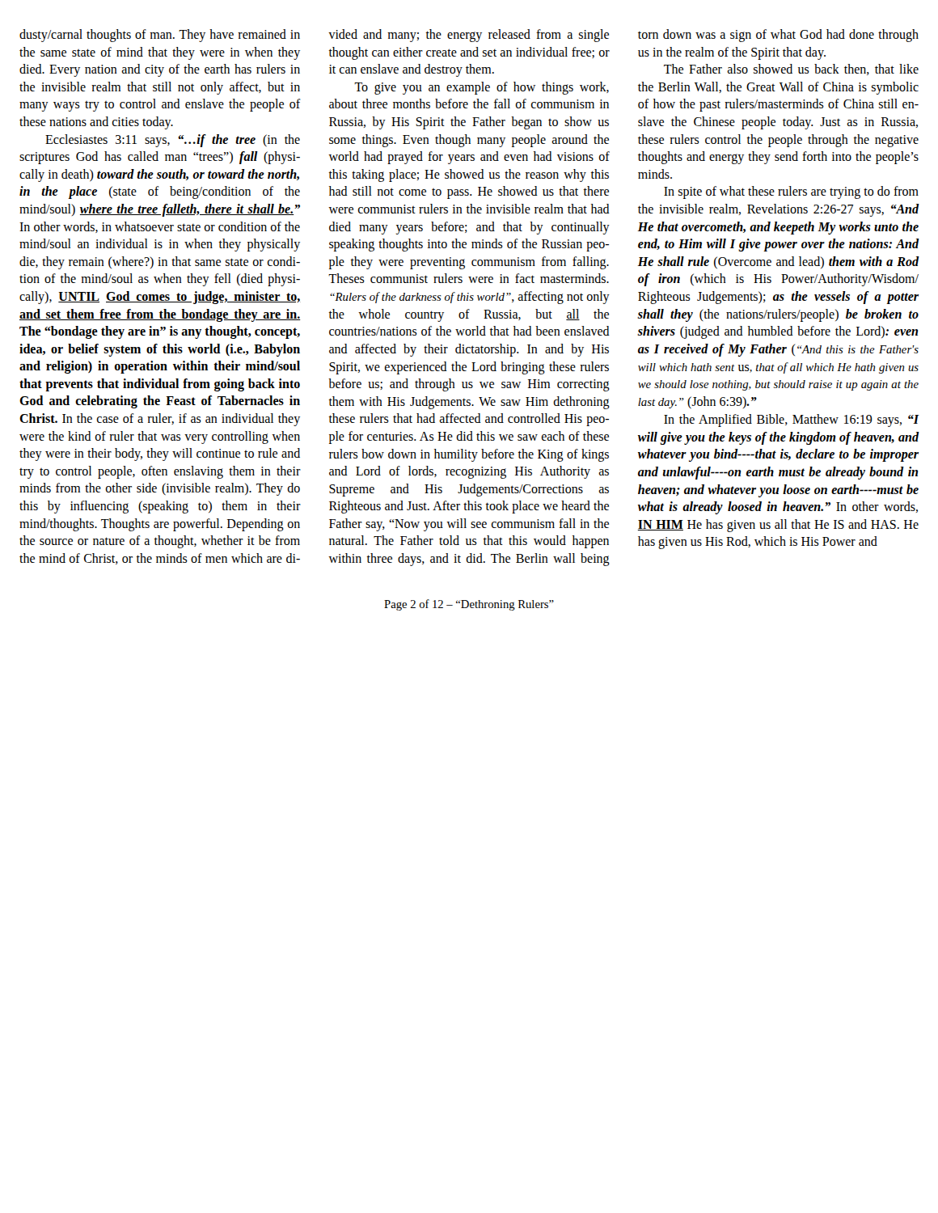dusty/carnal thoughts of man. They have remained in the same state of mind that they were in when they died. Every nation and city of the earth has rulers in the invisible realm that still not only affect, but in many ways try to control and enslave the people of these nations and cities today.
Ecclesiastes 3:11 says, “…if the tree (in the scriptures God has called man “trees”) fall (physically in death) toward the south, or toward the north, in the place (state of being/condition of the mind/soul) where the tree falleth, there it shall be.” In other words, in whatsoever state or condition of the mind/soul an individual is in when they physically die, they remain (where?) in that same state or condition of the mind/soul as when they fell (died physically), UNTIL God comes to judge, minister to, and set them free from the bondage they are in. The “bondage they are in” is any thought, concept, idea, or belief system of this world (i.e., Babylon and religion) in operation within their mind/soul that prevents that individual from going back into God and celebrating the Feast of Tabernacles in Christ. In the case of a ruler, if as an individual they were the kind of ruler that was very controlling when they were in their body, they will continue to rule and try to control people, often enslaving them in their minds from the other side (invisible realm). They do this by influencing (speaking to) them in their mind/thoughts. Thoughts are powerful. Depending on the source or nature of a thought, whether it be from the mind of Christ, or the minds of men which are divided and many; the energy released from a single thought can either create and set an individual free; or it can enslave and destroy them.
To give you an example of how things work, about three months before the fall of communism in Russia, by His Spirit the Father began to show us some things. Even though many people around the world had prayed for years and even had visions of this taking place; He showed us the reason why this had still not come to pass. He showed us that there were communist rulers in the invisible realm that had died many years before; and that by continually speaking thoughts into the minds of the Russian people they were preventing communism from falling. Theses communist rulers were in fact masterminds. “Rulers of the darkness of this world”, affecting not only the whole country of Russia, but all the countries/nations of the world that had been enslaved and affected by their dictatorship. In and by His Spirit, we experienced the Lord bringing these rulers before us; and through us we saw Him correcting them with His Judgements. We saw Him dethroning these rulers that had affected and controlled His people for centuries. As He did this we saw each of these rulers bow down in humility before the King of kings and Lord of lords, recognizing His Authority as Supreme and His Judgements/Corrections as Righteous and Just. After this took place we heard the Father say, “Now you will see communism fall in the natural. The Father told us that this would happen within three days, and it did. The Berlin wall being torn down was a sign of what God had done through us in the realm of the Spirit that day.
The Father also showed us back then, that like the Berlin Wall, the Great Wall of China is symbolic of how the past rulers/masterminds of China still enslave the Chinese people today. Just as in Russia, these rulers control the people through the negative thoughts and energy they send forth into the people’s minds.
In spite of what these rulers are trying to do from the invisible realm, Revelations 2:26-27 says, “And He that overcometh, and keepeth My works unto the end, to Him will I give power over the nations: And He shall rule (Overcome and lead) them with a Rod of iron (which is His Power/Authority/Wisdom/ Righteous Judgements); as the vessels of a potter shall they (the nations/rulers/people) be broken to shivers (judged and humbled before the Lord): even as I received of My Father (“And this is the Father's will which hath sent us, that of all which He hath given us we should lose nothing, but should raise it up again at the last day.” (John 6:39).”
In the Amplified Bible, Matthew 16:19 says, “I will give you the keys of the kingdom of heaven, and whatever you bind----that is, declare to be improper and unlawful----on earth must be already bound in heaven; and whatever you loose on earth----must be what is already loosed in heaven.” In other words, IN HIM He has given us all that He IS and HAS. He has given us His Rod, which is His Power and
Page 2 of 12 – “Dethroning Rulers”